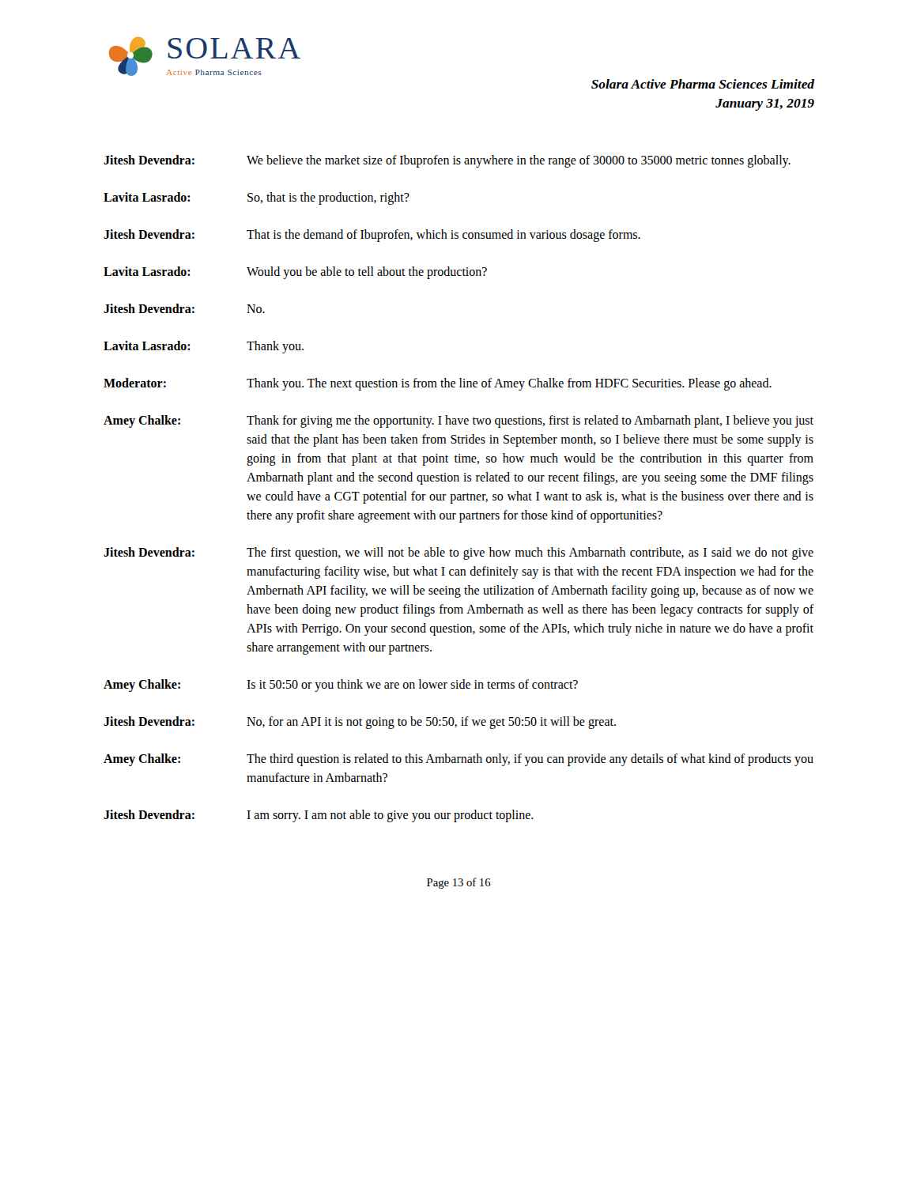SOLARA
Active Pharma Sciences
Solara Active Pharma Sciences Limited
January 31, 2019
| Jitesh Devendra: | We believe the market size of Ibuprofen is anywhere in the range of 30000 to 35000 metric tonnes globally. |
| Lavita Lasrado: | So, that is the production, right? |
| Jitesh Devendra: | That is the demand of Ibuprofen, which is consumed in various dosage forms. |
| Lavita Lasrado: | Would you be able to tell about the production? |
| Jitesh Devendra: | No. |
| Lavita Lasrado: | Thank you. |
| Moderator: | Thank you. The next question is from the line of Amey Chalke from HDFC Securities. Please go ahead. |
| Amey Chalke: | Thank for giving me the opportunity. I have two questions, first is related to Ambarnath plant, I believe you just said that the plant has been taken from Strides in September month, so I believe there must be some supply is going in from that plant at that point time, so how much would be the contribution in this quarter from Ambarnath plant and the second question is related to our recent filings, are you seeing some the DMF filings we could have a CGT potential for our partner, so what I want to ask is, what is the business over there and is there any profit share agreement with our partners for those kind of opportunities? |
| Jitesh Devendra: | The first question, we will not be able to give how much this Ambarnath contribute, as I said we do not give manufacturing facility wise, but what I can definitely say is that with the recent FDA inspection we had for the Ambernath API facility, we will be seeing the utilization of Ambernath facility going up, because as of now we have been doing new product filings from Ambernath as well as there has been legacy contracts for supply of APIs with Perrigo. On your second question, some of the APIs, which truly niche in nature we do have a profit share arrangement with our partners. |
| Amey Chalke: | Is it 50:50 or you think we are on lower side in terms of contract? |
| Jitesh Devendra: | No, for an API it is not going to be 50:50, if we get 50:50 it will be great. |
| Amey Chalke: | The third question is related to this Ambarnath only, if you can provide any details of what kind of products you manufacture in Ambarnath? |
| Jitesh Devendra: | I am sorry. I am not able to give you our product topline. |
Page 13 of 16